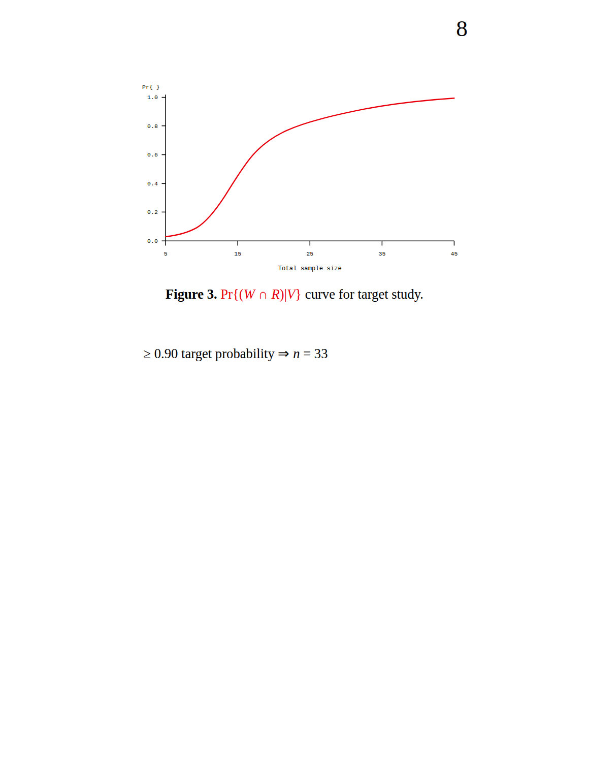8
Probability curve versus total sample size A red S-shaped curve rising from about 0.03 at a total sample size of 5 to about 0.98 at a total sample size of 45. The vertical axis is labeled Pr with empty braces and is marked at 0.0, 0.2, 0.4, 0.6, 0.8 and 1.0. The horizontal axis is labeled Total sample size and is marked at 5, 15, 25, 35 and 45. Pr{ } 1.0 0.8 0.6 0.4 0.2 0.0 5 15 25 35 45 Total sample size
Figure 3. Pr{(W ∩ R)|V} curve for target study.
≥ 0.90 target probability ⇒ n = 33